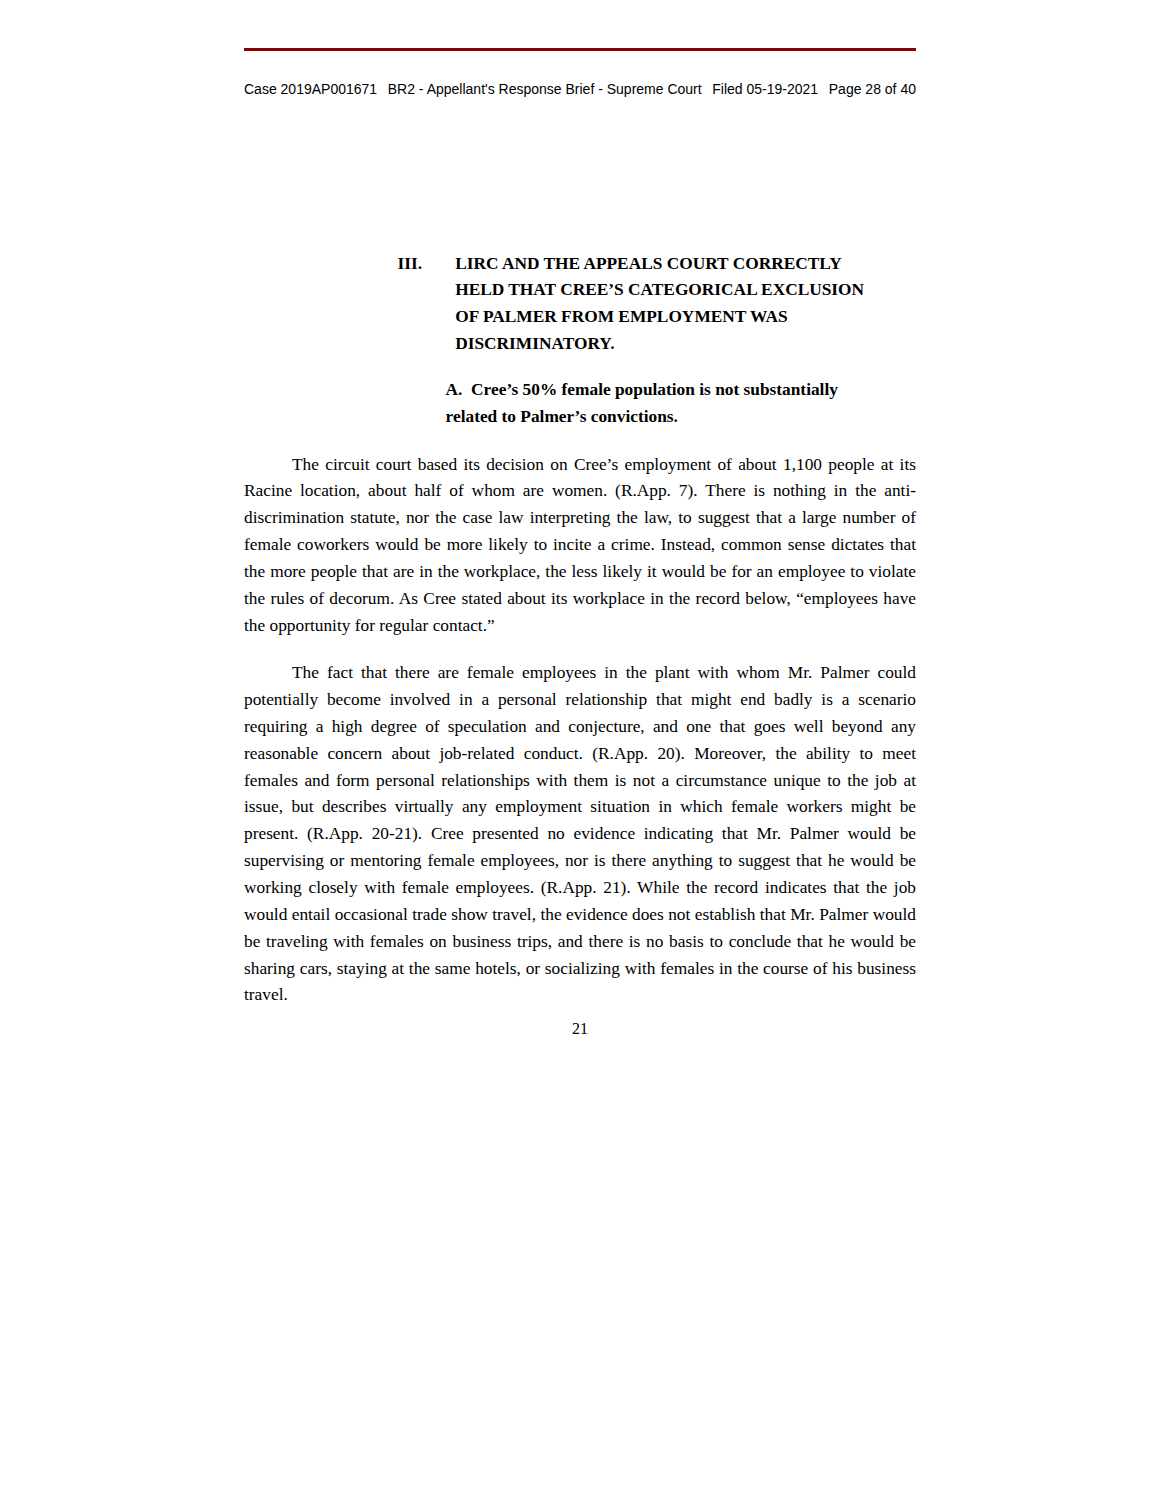Case 2019AP001671 BR2 - Appellant's Response Brief - Supreme Court Filed 05-19-2021 Page 28 of 40
III. LIRC AND THE APPEALS COURT CORRECTLY HELD THAT CREE’S CATEGORICAL EXCLUSION OF PALMER FROM EMPLOYMENT WAS DISCRIMINATORY.
A. Cree’s 50% female population is not substantially related to Palmer’s convictions.
The circuit court based its decision on Cree’s employment of about 1,100 people at its Racine location, about half of whom are women. (R.App. 7). There is nothing in the anti-discrimination statute, nor the case law interpreting the law, to suggest that a large number of female coworkers would be more likely to incite a crime. Instead, common sense dictates that the more people that are in the workplace, the less likely it would be for an employee to violate the rules of decorum. As Cree stated about its workplace in the record below, “employees have the opportunity for regular contact.”
The fact that there are female employees in the plant with whom Mr. Palmer could potentially become involved in a personal relationship that might end badly is a scenario requiring a high degree of speculation and conjecture, and one that goes well beyond any reasonable concern about job-related conduct. (R.App. 20). Moreover, the ability to meet females and form personal relationships with them is not a circumstance unique to the job at issue, but describes virtually any employment situation in which female workers might be present. (R.App. 20-21). Cree presented no evidence indicating that Mr. Palmer would be supervising or mentoring female employees, nor is there anything to suggest that he would be working closely with female employees. (R.App. 21). While the record indicates that the job would entail occasional trade show travel, the evidence does not establish that Mr. Palmer would be traveling with females on business trips, and there is no basis to conclude that he would be sharing cars, staying at the same hotels, or socializing with females in the course of his business travel.
21